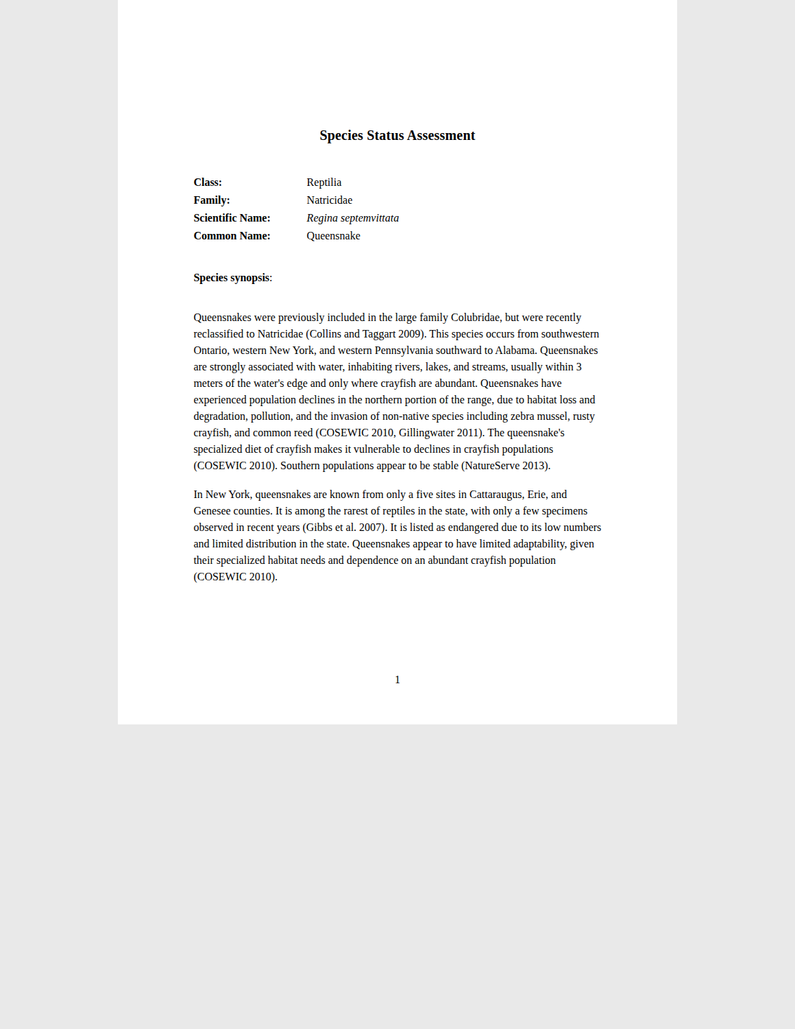Species Status Assessment
| Class: | Reptilia |
| Family: | Natricidae |
| Scientific Name: | Regina septemvittata |
| Common Name: | Queensnake |
Species synopsis:
Queensnakes were previously included in the large family Colubridae, but were recently reclassified to Natricidae (Collins and Taggart 2009). This species occurs from southwestern Ontario, western New York, and western Pennsylvania southward to Alabama. Queensnakes are strongly associated with water, inhabiting rivers, lakes, and streams, usually within 3 meters of the water's edge and only where crayfish are abundant. Queensnakes have experienced population declines in the northern portion of the range, due to habitat loss and degradation, pollution, and the invasion of non-native species including zebra mussel, rusty crayfish, and common reed (COSEWIC 2010, Gillingwater 2011). The queensnake's specialized diet of crayfish makes it vulnerable to declines in crayfish populations (COSEWIC 2010). Southern populations appear to be stable (NatureServe 2013).
In New York, queensnakes are known from only a five sites in Cattaraugus, Erie, and Genesee counties. It is among the rarest of reptiles in the state, with only a few specimens observed in recent years (Gibbs et al. 2007). It is listed as endangered due to its low numbers and limited distribution in the state. Queensnakes appear to have limited adaptability, given their specialized habitat needs and dependence on an abundant crayfish population (COSEWIC 2010).
1